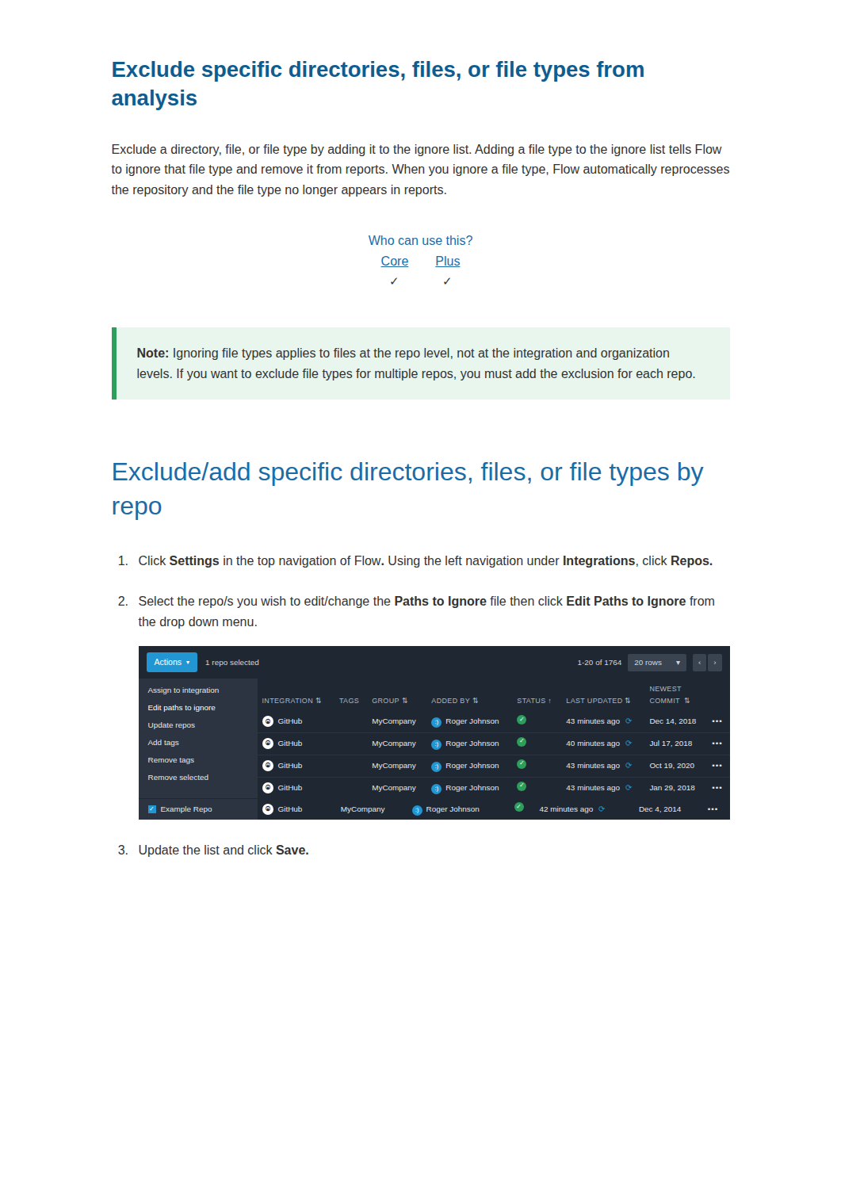Exclude specific directories, files, or file types from analysis
Exclude a directory, file, or file type by adding it to the ignore list. Adding a file type to the ignore list tells Flow to ignore that file type and remove it from reports. When you ignore a file type, Flow automatically reprocesses the repository and the file type no longer appears in reports.
Who can use this?
Core ✓
Plus ✓
Note: Ignoring file types applies to files at the repo level, not at the integration and organization levels. If you want to exclude file types for multiple repos, you must add the exclusion for each repo.
Exclude/add specific directories, files, or file types by repo
Click Settings in the top navigation of Flow. Using the left navigation under Integrations, click Repos.
Select the repo/s you wish to edit/change the Paths to Ignore file then click Edit Paths to Ignore from the drop down menu.
Actions ▾ 1 repo selected 1-20 of 1764 20 rows ▾ ‹›
Assign to integration
Edit paths to ignore
Update repos
Add tags
Remove tags
Remove selected
| INTEGRATION ⇅ | TAGS | GROUP ⇅ | ADDED BY ⇅ | STATUS ↑ | LAST UPDATED ⇅ | NEWEST COMMIT ⇅ | |
| --- | --- | --- | --- | --- | --- | --- | --- |
| ⌾ GitHub | | MyCompany | :) Roger Johnson | | 43 minutes ago ⟳ | Dec 14, 2018 | ••• |
| ⌾ GitHub | | MyCompany | :) Roger Johnson | | 40 minutes ago ⟳ | Jul 17, 2018 | ••• |
| ⌾ GitHub | | MyCompany | :) Roger Johnson | | 43 minutes ago ⟳ | Oct 19, 2020 | ••• |
| ⌾ GitHub | | MyCompany | :) Roger Johnson | | 43 minutes ago ⟳ | Jan 29, 2018 | ••• |
Example Repo
| ⌾ GitHub | | MyCompany | :) Roger Johnson | | 42 minutes ago ⟳ | Dec 4, 2014 | ••• |
Update the list and click Save.